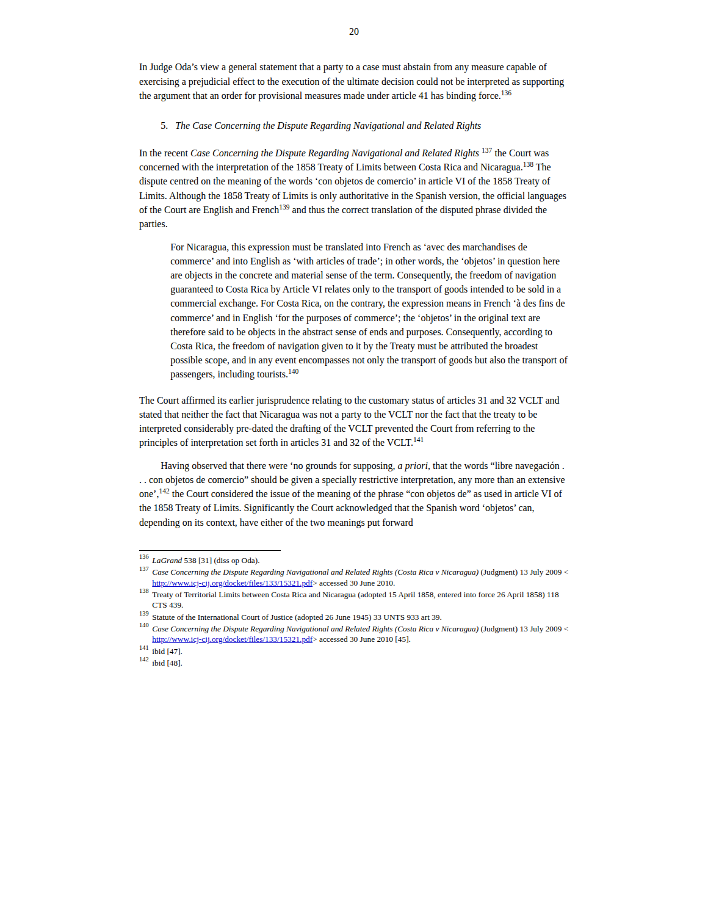20
In Judge Oda’s view a general statement that a party to a case must abstain from any measure capable of exercising a prejudicial effect to the execution of the ultimate decision could not be interpreted as supporting the argument that an order for provisional measures made under article 41 has binding force.136
5. The Case Concerning the Dispute Regarding Navigational and Related Rights
In the recent Case Concerning the Dispute Regarding Navigational and Related Rights 137 the Court was concerned with the interpretation of the 1858 Treaty of Limits between Costa Rica and Nicaragua.138 The dispute centred on the meaning of the words ‘con objetos de comercio’ in article VI of the 1858 Treaty of Limits. Although the 1858 Treaty of Limits is only authoritative in the Spanish version, the official languages of the Court are English and French139 and thus the correct translation of the disputed phrase divided the parties.
For Nicaragua, this expression must be translated into French as ‘avec des marchandises de commerce’ and into English as ‘with articles of trade’; in other words, the ‘objetos’ in question here are objects in the concrete and material sense of the term. Consequently, the freedom of navigation guaranteed to Costa Rica by Article VI relates only to the transport of goods intended to be sold in a commercial exchange. For Costa Rica, on the contrary, the expression means in French ‘à des fins de commerce’ and in English ‘for the purposes of commerce’; the ‘objetos’ in the original text are therefore said to be objects in the abstract sense of ends and purposes. Consequently, according to Costa Rica, the freedom of navigation given to it by the Treaty must be attributed the broadest possible scope, and in any event encompasses not only the transport of goods but also the transport of passengers, including tourists.140
The Court affirmed its earlier jurisprudence relating to the customary status of articles 31 and 32 VCLT and stated that neither the fact that Nicaragua was not a party to the VCLT nor the fact that the treaty to be interpreted considerably pre-dated the drafting of the VCLT prevented the Court from referring to the principles of interpretation set forth in articles 31 and 32 of the VCLT.141
Having observed that there were ‘no grounds for supposing, a priori, that the words “libre navegación . . . con objetos de comercio” should be given a specially restrictive interpretation, any more than an extensive one’,142 the Court considered the issue of the meaning of the phrase “con objetos de” as used in article VI of the 1858 Treaty of Limits. Significantly the Court acknowledged that the Spanish word ‘objetos’ can, depending on its context, have either of the two meanings put forward
136 LaGrand 538 [31] (diss op Oda).
137 Case Concerning the Dispute Regarding Navigational and Related Rights (Costa Rica v Nicaragua) (Judgment) 13 July 2009 < http://www.icj-cij.org/docket/files/133/15321.pdf> accessed 30 June 2010.
138 Treaty of Territorial Limits between Costa Rica and Nicaragua (adopted 15 April 1858, entered into force 26 April 1858) 118 CTS 439.
139 Statute of the International Court of Justice (adopted 26 June 1945) 33 UNTS 933 art 39.
140 Case Concerning the Dispute Regarding Navigational and Related Rights (Costa Rica v Nicaragua) (Judgment) 13 July 2009 < http://www.icj-cij.org/docket/files/133/15321.pdf> accessed 30 June 2010 [45].
141ibid [47].
142ibid [48].